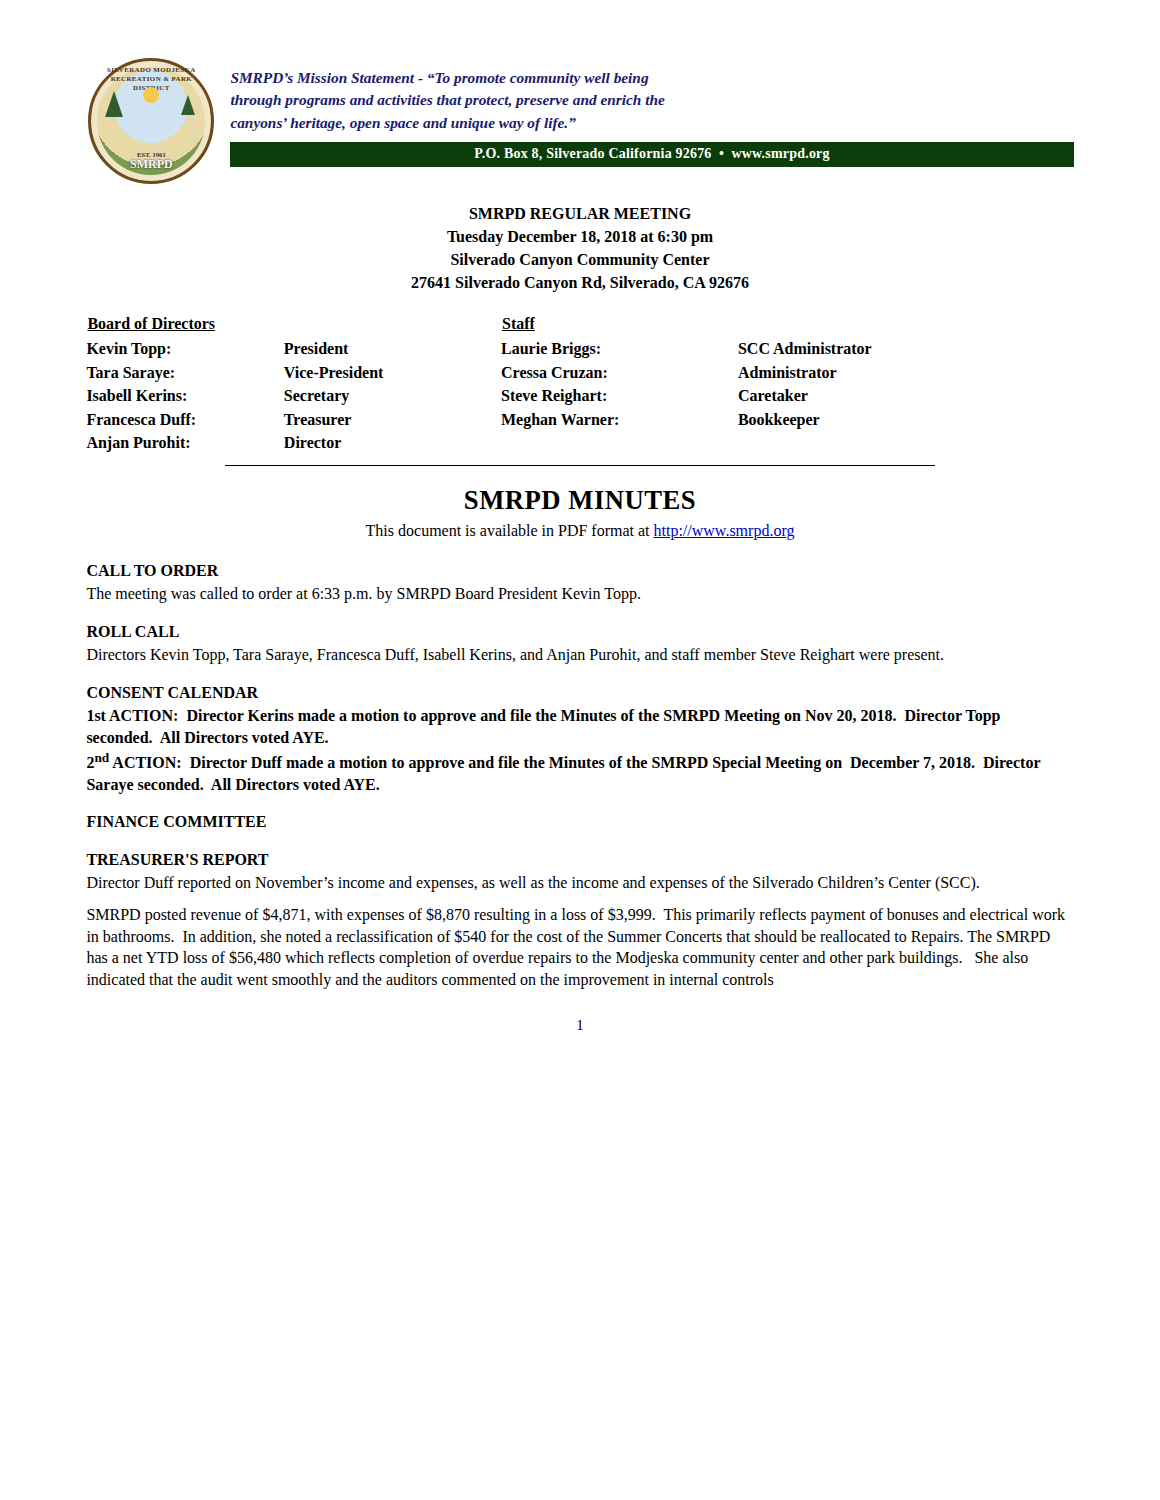SILVERADO MODJESKA RECREATION & PARK DISTRICT
EST. 1961
SMRPD
SMRPD’s Mission Statement - “To promote community well being
through programs and activities that protect, preserve and enrich the
canyons’ heritage, open space and unique way of life.”
P.O. Box 8, Silverado California 92676 • www.smrpd.org
SMRPD REGULAR MEETING
Tuesday December 18, 2018 at 6:30 pm
Silverado Canyon Community Center
27641 Silverado Canyon Rd, Silverado, CA 92676
| Board of Directors | Staff |
| --- | --- |
| Kevin Topp: | President | Laurie Briggs: | SCC Administrator |
| Tara Saraye: | Vice-President | Cressa Cruzan: | Administrator |
| Isabell Kerins: | Secretary | Steve Reighart: | Caretaker |
| Francesca Duff: | Treasurer | Meghan Warner: | Bookkeeper |
| Anjan Purohit: | Director | | |
SMRPD MINUTES
This document is available in PDF format at http://www.smrpd.org
Call to Order
The meeting was called to order at 6:33 p.m. by SMRPD Board President Kevin Topp.
Roll Call
Directors Kevin Topp, Tara Saraye, Francesca Duff, Isabell Kerins, and Anjan Purohit, and staff member Steve Reighart were present.
Consent Calendar
1st ACTION: Director Kerins made a motion to approve and file the Minutes of the SMRPD Meeting on Nov 20, 2018. Director Topp seconded. All Directors voted AYE.
2nd ACTION: Director Duff made a motion to approve and file the Minutes of the SMRPD Special Meeting on December 7, 2018. Director Saraye seconded. All Directors voted AYE.
Finance Committee
Treasurer's Report
Director Duff reported on November’s income and expenses, as well as the income and expenses of the Silverado Children’s Center (SCC).
SMRPD posted revenue of $4,871, with expenses of $8,870 resulting in a loss of $3,999. This primarily reflects payment of bonuses and electrical work in bathrooms. In addition, she noted a reclassification of $540 for the cost of the Summer Concerts that should be reallocated to Repairs. The SMRPD has a net YTD loss of $56,480 which reflects completion of overdue repairs to the Modjeska community center and other park buildings. She also indicated that the audit went smoothly and the auditors commented on the improvement in internal controls
1